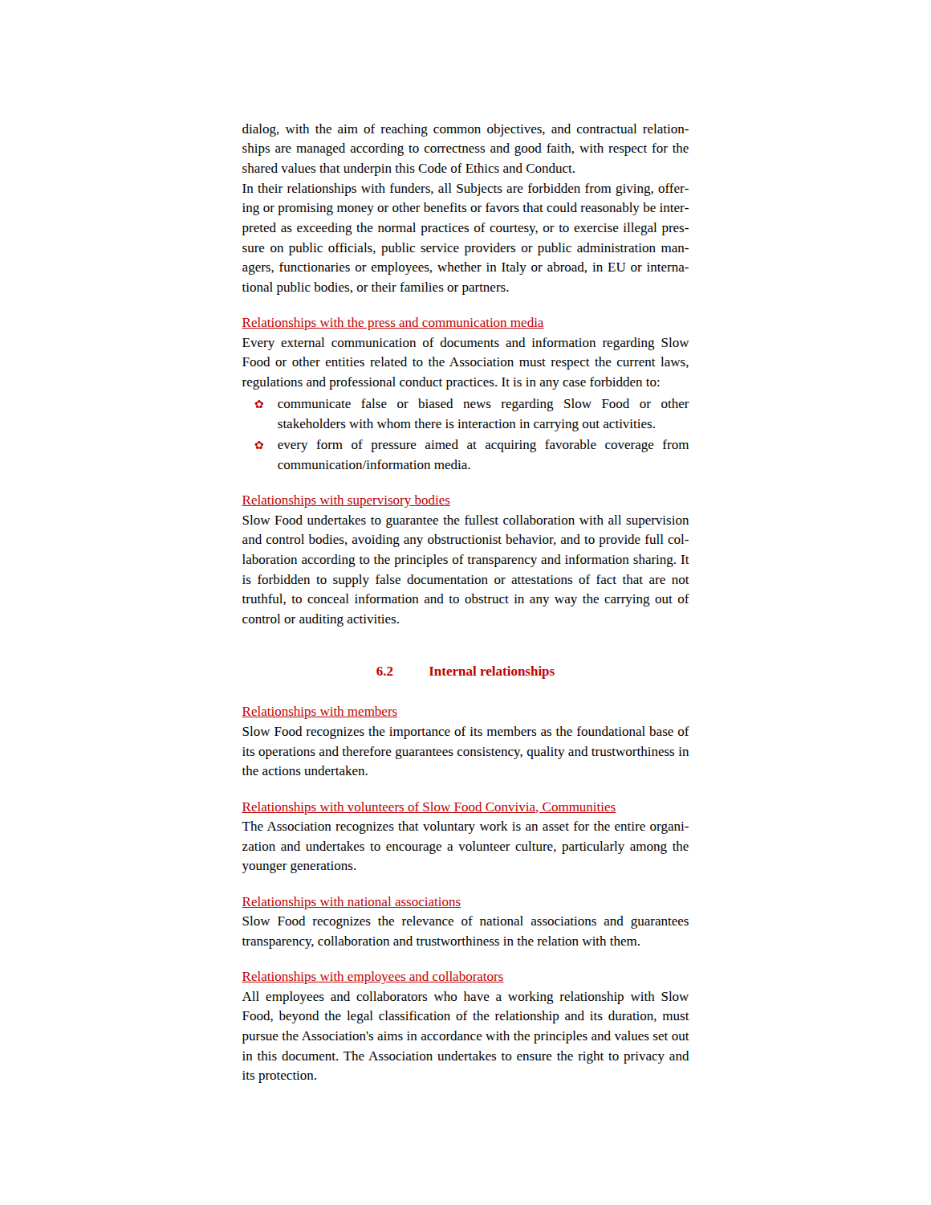dialog, with the aim of reaching common objectives, and contractual relationships are managed according to correctness and good faith, with respect for the shared values that underpin this Code of Ethics and Conduct.
In their relationships with funders, all Subjects are forbidden from giving, offering or promising money or other benefits or favors that could reasonably be interpreted as exceeding the normal practices of courtesy, or to exercise illegal pressure on public officials, public service providers or public administration managers, functionaries or employees, whether in Italy or abroad, in EU or international public bodies, or their families or partners.
Relationships with the press and communication media
Every external communication of documents and information regarding Slow Food or other entities related to the Association must respect the current laws, regulations and professional conduct practices. It is in any case forbidden to:
communicate false or biased news regarding Slow Food or other stakeholders with whom there is interaction in carrying out activities.
every form of pressure aimed at acquiring favorable coverage from communication/information media.
Relationships with supervisory bodies
Slow Food undertakes to guarantee the fullest collaboration with all supervision and control bodies, avoiding any obstructionist behavior, and to provide full collaboration according to the principles of transparency and information sharing. It is forbidden to supply false documentation or attestations of fact that are not truthful, to conceal information and to obstruct in any way the carrying out of control or auditing activities.
6.2 Internal relationships
Relationships with members
Slow Food recognizes the importance of its members as the foundational base of its operations and therefore guarantees consistency, quality and trustworthiness in the actions undertaken.
Relationships with volunteers of Slow Food Convivia, Communities
The Association recognizes that voluntary work is an asset for the entire organization and undertakes to encourage a volunteer culture, particularly among the younger generations.
Relationships with national associations
Slow Food recognizes the relevance of national associations and guarantees transparency, collaboration and trustworthiness in the relation with them.
Relationships with employees and collaborators
All employees and collaborators who have a working relationship with Slow Food, beyond the legal classification of the relationship and its duration, must pursue the Association's aims in accordance with the principles and values set out in this document. The Association undertakes to ensure the right to privacy and its protection.